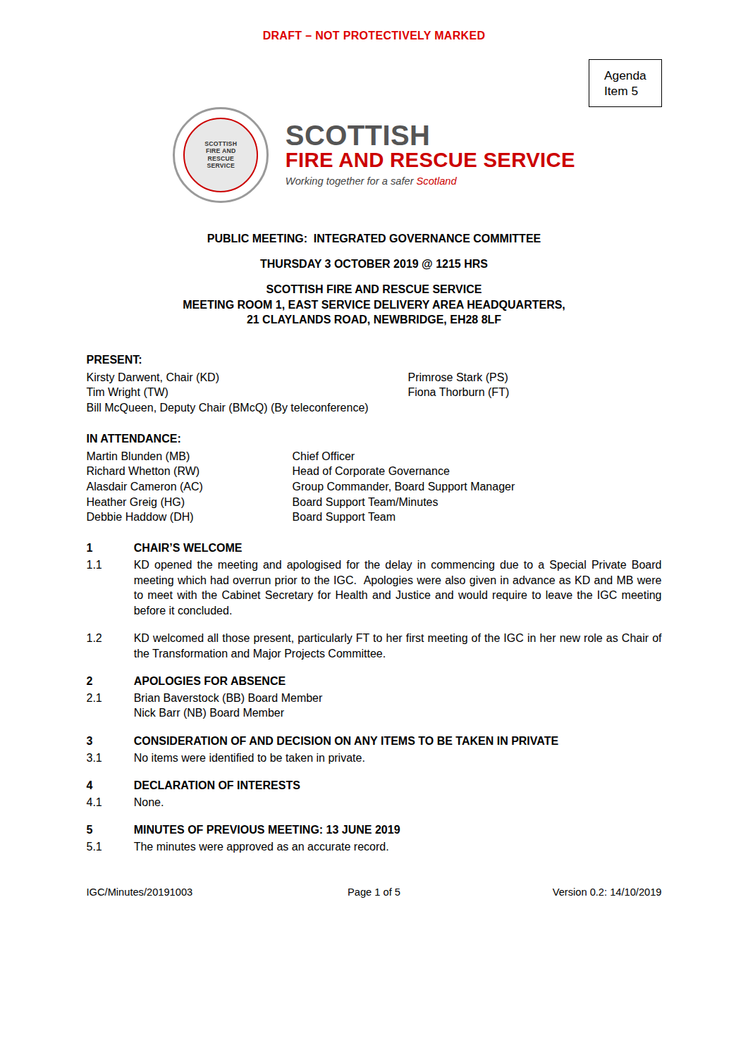DRAFT – NOT PROTECTIVELY MARKED
Agenda
Item 5
SCOTTISH
FIRE AND
RESCUE
SERVICE
SCOTTISH
FIRE AND RESCUE SERVICE
Working together for a safer Scotland
Public Meeting: Integrated Governance Committee
Thursday 3 October 2019 @ 1215 hrs
Scottish Fire and Rescue Service
Meeting Room 1, East Service Delivery Area Headquarters,
21 Claylands Road, Newbridge, EH28 8LF
Present:
| Kirsty Darwent, Chair (KD) | Primrose Stark (PS) |
| Tim Wright (TW) | Fiona Thorburn (FT) |
| Bill McQueen, Deputy Chair (BMcQ) (By teleconference) |
In Attendance:
| Martin Blunden (MB) | Chief Officer |
| Richard Whetton (RW) | Head of Corporate Governance |
| Alasdair Cameron (AC) | Group Commander, Board Support Manager |
| Heather Greig (HG) | Board Support Team/Minutes |
| Debbie Haddow (DH) | Board Support Team |
1
Chair’s Welcome
1.1
KD opened the meeting and apologised for the delay in commencing due to a Special Private Board meeting which had overrun prior to the IGC. Apologies were also given in advance as KD and MB were to meet with the Cabinet Secretary for Health and Justice and would require to leave the IGC meeting before it concluded.
1.2
KD welcomed all those present, particularly FT to her first meeting of the IGC in her new role as Chair of the Transformation and Major Projects Committee.
2
Apologies for Absence
2.1
Brian Baverstock (BB) Board Member
Nick Barr (NB) Board Member
3
Consideration of and Decision on any Items to be Taken in Private
3.1
No items were identified to be taken in private.
4
Declaration of Interests
4.1
None.
5
Minutes of Previous Meeting: 13 June 2019
5.1
The minutes were approved as an accurate record.
IGC/Minutes/20191003
Page 1 of 5
Version 0.2: 14/10/2019